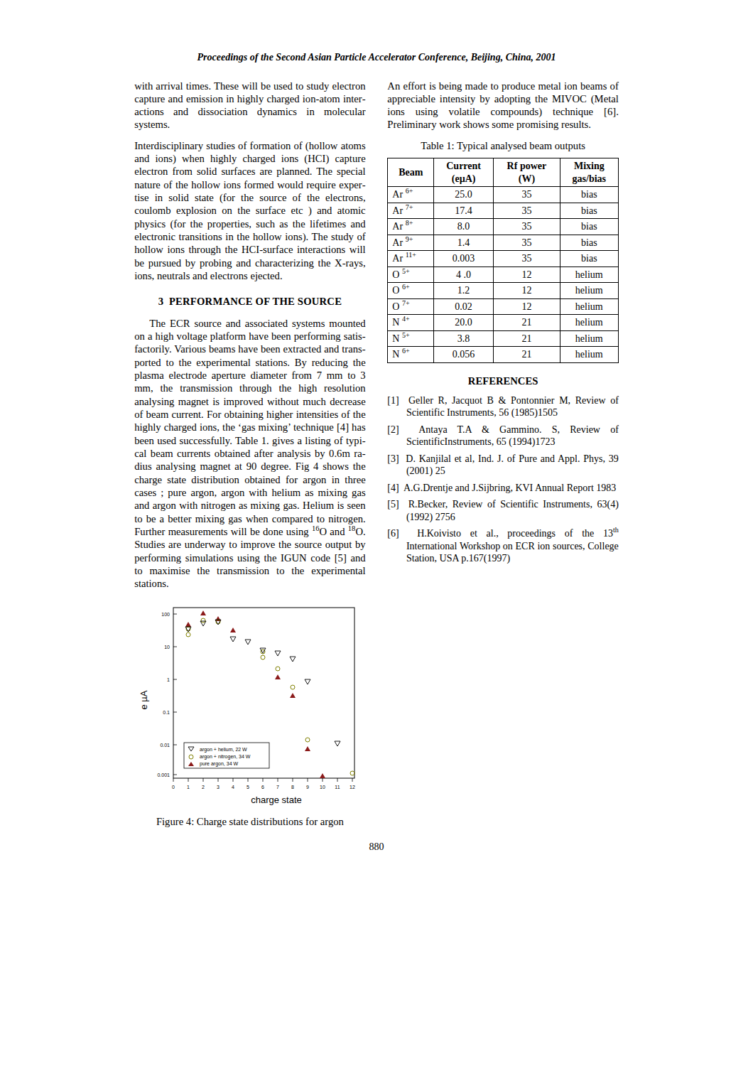Proceedings of the Second Asian Particle Accelerator Conference, Beijing, China, 2001
with arrival times. These will be used to study electron capture and emission in highly charged ion-atom interactions and dissociation dynamics in molecular systems.
Interdisciplinary studies of formation of (hollow atoms and ions) when highly charged ions (HCI) capture electron from solid surfaces are planned. The special nature of the hollow ions formed would require expertise in solid state (for the source of the electrons, coulomb explosion on the surface etc ) and atomic physics (for the properties, such as the lifetimes and electronic transitions in the hollow ions). The study of hollow ions through the HCI-surface interactions will be pursued by probing and characterizing the X-rays, ions, neutrals and electrons ejected.
3 PERFORMANCE OF THE SOURCE
The ECR source and associated systems mounted on a high voltage platform have been performing satisfactorily. Various beams have been extracted and transported to the experimental stations. By reducing the plasma electrode aperture diameter from 7 mm to 3 mm, the transmission through the high resolution analysing magnet is improved without much decrease of beam current. For obtaining higher intensities of the highly charged ions, the ‘gas mixing’ technique [4] has been used successfully. Table 1. gives a listing of typical beam currents obtained after analysis by 0.6m radius analysing magnet at 90 degree. Fig 4 shows the charge state distribution obtained for argon in three cases ; pure argon, argon with helium as mixing gas and argon with nitrogen as mixing gas. Helium is seen to be a better mixing gas when compared to nitrogen. Further measurements will be done using 16O and 18O. Studies are underway to improve the source output by performing simulations using the IGUN code [5] and to maximise the transmission to the experimental stations.
100 10 1 0.1 0.01 0.001 0 1 2 3 4 5 6 7 8 9 10 11 12 e µA charge state argon + helium, 22 W argon + nitrogen, 34 W pure argon, 34 W
Figure 4: Charge state distributions for argon
An effort is being made to produce metal ion beams of appreciable intensity by adopting the MIVOC (Metal ions using volatile compounds) technique [6]. Preliminary work shows some promising results.
Table 1: Typical analysed beam outputs
| Beam | Current (eµA) | Rf power (W) | Mixing gas/bias |
| --- | --- | --- | --- |
| Ar 6+ | 25.0 | 35 | bias |
| Ar 7+ | 17.4 | 35 | bias |
| Ar 8+ | 8.0 | 35 | bias |
| Ar 9+ | 1.4 | 35 | bias |
| Ar 11+ | 0.003 | 35 | bias |
| O 5+ | 4 .0 | 12 | helium |
| O 6+ | 1.2 | 12 | helium |
| O 7+ | 0.02 | 12 | helium |
| N 4+ | 20.0 | 21 | helium |
| N 5+ | 3.8 | 21 | helium |
| N 6+ | 0.056 | 21 | helium |
REFERENCES
[1] Geller R, Jacquot B & Pontonnier M, Review of Scientific Instruments, 56 (1985)1505
[2] Antaya T.A & Gammino. S, Review of ScientificInstruments, 65 (1994)1723
[3] D. Kanjilal et al, Ind. J. of Pure and Appl. Phys, 39 (2001) 25
[4] A.G.Drentje and J.Sijbring, KVI Annual Report 1983
[5] R.Becker, Review of Scientific Instruments, 63(4) (1992) 2756
[6] H.Koivisto et al., proceedings of the 13th International Workshop on ECR ion sources, College Station, USA p.167(1997)
880